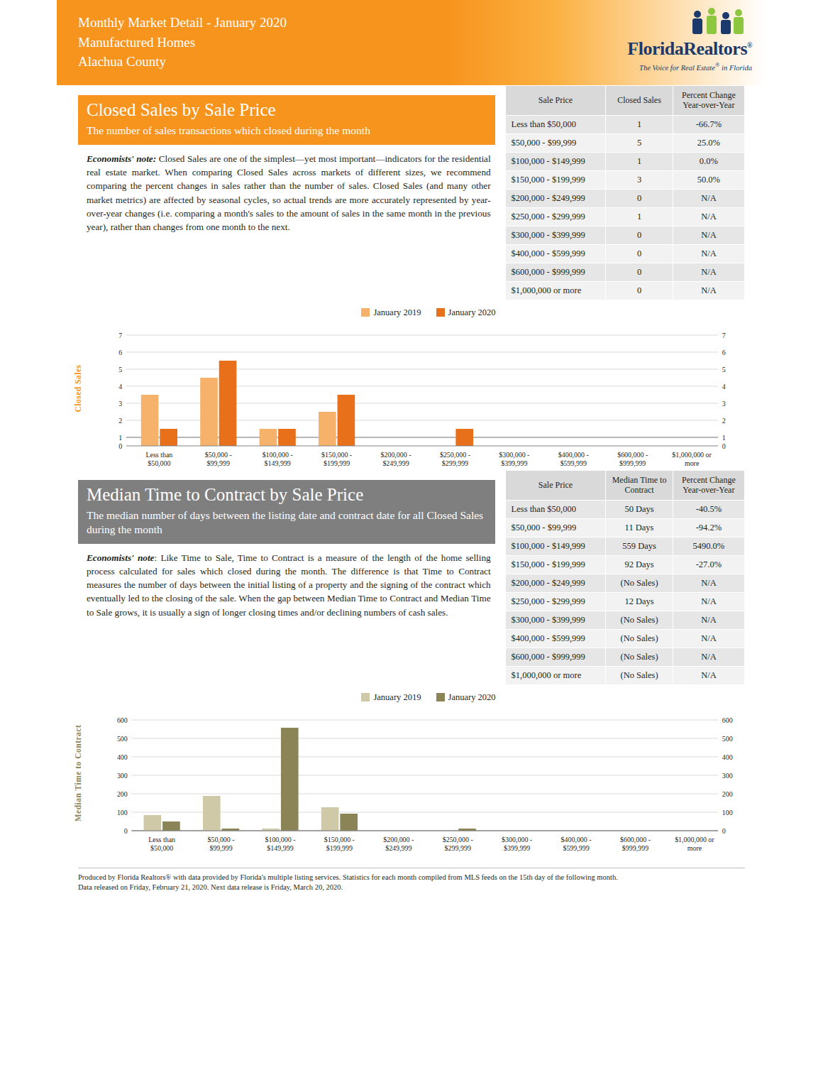Monthly Market Detail - January 2020
Manufactured Homes
Alachua County
Florida Realtors®
The Voice for Real Estate® in Florida
Closed Sales by Sale Price
The number of sales transactions which closed during the month
Economists' note: Closed Sales are one of the simplest—yet most important—indicators for the residential real estate market. When comparing Closed Sales across markets of different sizes, we recommend comparing the percent changes in sales rather than the number of sales. Closed Sales (and many other market metrics) are affected by seasonal cycles, so actual trends are more accurately represented by year-over-year changes (i.e. comparing a month's sales to the amount of sales in the same month in the previous year), rather than changes from one month to the next.
| Sale Price | Closed Sales | Percent Change Year-over-Year |
| --- | --- | --- |
| Less than $50,000 | 1 | -66.7% |
| $50,000 - $99,999 | 5 | 25.0% |
| $100,000 - $149,999 | 1 | 0.0% |
| $150,000 - $199,999 | 3 | 50.0% |
| $200,000 - $249,999 | 0 | N/A |
| $250,000 - $299,999 | 1 | N/A |
| $300,000 - $399,999 | 0 | N/A |
| $400,000 - $599,999 | 0 | N/A |
| $600,000 - $999,999 | 0 | N/A |
| $1,000,000 or more | 0 | N/A |
January 2019 January 2020
Closed Sales
7 6 5 4 3 2 1 7 6 5 4 3 2 1 0 0 Less than$50,000 $50,000 -$99,999 $100,000 -$149,999 $150,000 -$199,999 $200,000 -$249,999 $250,000 -$299,999 $300,000 -$399,999 $400,000 -$599,999 $600,000 -$999,999 $1,000,000 ormore
Median Time to Contract by Sale Price
The median number of days between the listing date and contract date for all Closed Sales during the month
Economists' note: Like Time to Sale, Time to Contract is a measure of the length of the home selling process calculated for sales which closed during the month. The difference is that Time to Contract measures the number of days between the initial listing of a property and the signing of the contract which eventually led to the closing of the sale. When the gap between Median Time to Contract and Median Time to Sale grows, it is usually a sign of longer closing times and/or declining numbers of cash sales.
| Sale Price | Median Time to Contract | Percent Change Year-over-Year |
| --- | --- | --- |
| Less than $50,000 | 50 Days | -40.5% |
| $50,000 - $99,999 | 11 Days | -94.2% |
| $100,000 - $149,999 | 559 Days | 5490.0% |
| $150,000 - $199,999 | 92 Days | -27.0% |
| $200,000 - $249,999 | (No Sales) | N/A |
| $250,000 - $299,999 | 12 Days | N/A |
| $300,000 - $399,999 | (No Sales) | N/A |
| $400,000 - $599,999 | (No Sales) | N/A |
| $600,000 - $999,999 | (No Sales) | N/A |
| $1,000,000 or more | (No Sales) | N/A |
January 2019 January 2020
Median Time to Contract
600 500 400 300 200 100 0 600 500 400 300 200 100 0 Less than$50,000 $50,000 -$99,999 $100,000 -$149,999 $150,000 -$199,999 $200,000 -$249,999 $250,000 -$299,999 $300,000 -$399,999 $400,000 -$599,999 $600,000 -$999,999 $1,000,000 ormore
Produced by Florida Realtors® with data provided by Florida's multiple listing services. Statistics for each month compiled from MLS feeds on the 15th day of the following month.
Data released on Friday, February 21, 2020. Next data release is Friday, March 20, 2020.